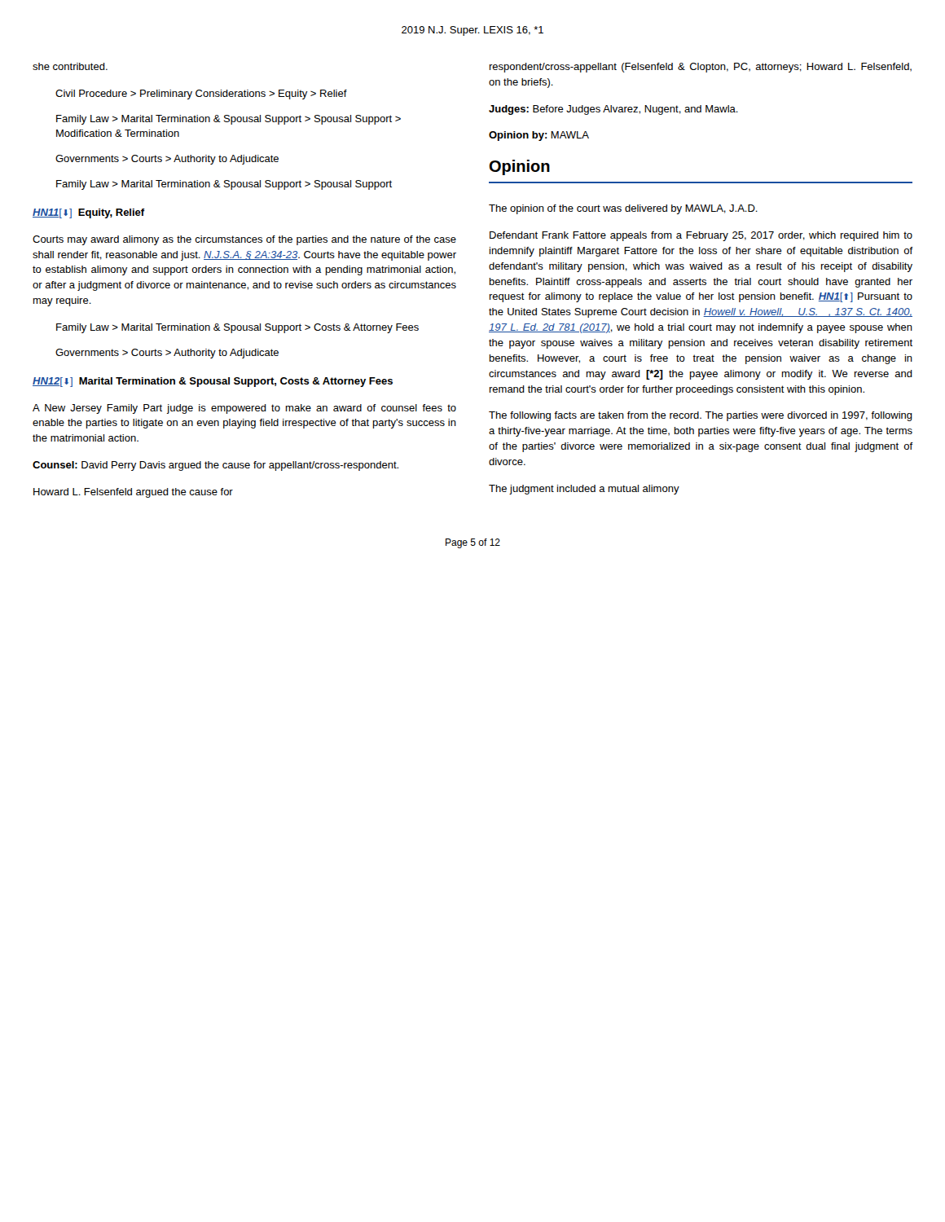2019 N.J. Super. LEXIS 16, *1
she contributed.
Civil Procedure > Preliminary Considerations > Equity > Relief
Family Law > Marital Termination & Spousal Support > Spousal Support > Modification & Termination
Governments > Courts > Authority to Adjudicate
Family Law > Marital Termination & Spousal Support > Spousal Support
HN11[⬇] Equity, Relief
Courts may award alimony as the circumstances of the parties and the nature of the case shall render fit, reasonable and just. N.J.S.A. § 2A:34-23. Courts have the equitable power to establish alimony and support orders in connection with a pending matrimonial action, or after a judgment of divorce or maintenance, and to revise such orders as circumstances may require.
Family Law > Marital Termination & Spousal Support > Costs & Attorney Fees
Governments > Courts > Authority to Adjudicate
HN12[⬇] Marital Termination & Spousal Support, Costs & Attorney Fees
A New Jersey Family Part judge is empowered to make an award of counsel fees to enable the parties to litigate on an even playing field irrespective of that party's success in the matrimonial action.
Counsel: David Perry Davis argued the cause for appellant/cross-respondent.
Howard L. Felsenfeld argued the cause for
respondent/cross-appellant (Felsenfeld & Clopton, PC, attorneys; Howard L. Felsenfeld, on the briefs).
Judges: Before Judges Alvarez, Nugent, and Mawla.
Opinion by: MAWLA
Opinion
The opinion of the court was delivered by MAWLA, J.A.D.
Defendant Frank Fattore appeals from a February 25, 2017 order, which required him to indemnify plaintiff Margaret Fattore for the loss of her share of equitable distribution of defendant's military pension, which was waived as a result of his receipt of disability benefits. Plaintiff cross-appeals and asserts the trial court should have granted her request for alimony to replace the value of her lost pension benefit. HN1[⬆] Pursuant to the United States Supreme Court decision in Howell v. Howell, U.S. , 137 S. Ct. 1400, 197 L. Ed. 2d 781 (2017), we hold a trial court may not indemnify a payee spouse when the payor spouse waives a military pension and receives veteran disability retirement benefits. However, a court is free to treat the pension waiver as a change in circumstances and may award [*2] the payee alimony or modify it. We reverse and remand the trial court's order for further proceedings consistent with this opinion.
The following facts are taken from the record. The parties were divorced in 1997, following a thirty-five-year marriage. At the time, both parties were fifty-five years of age. The terms of the parties' divorce were memorialized in a six-page consent dual final judgment of divorce.
The judgment included a mutual alimony
Page 5 of 12